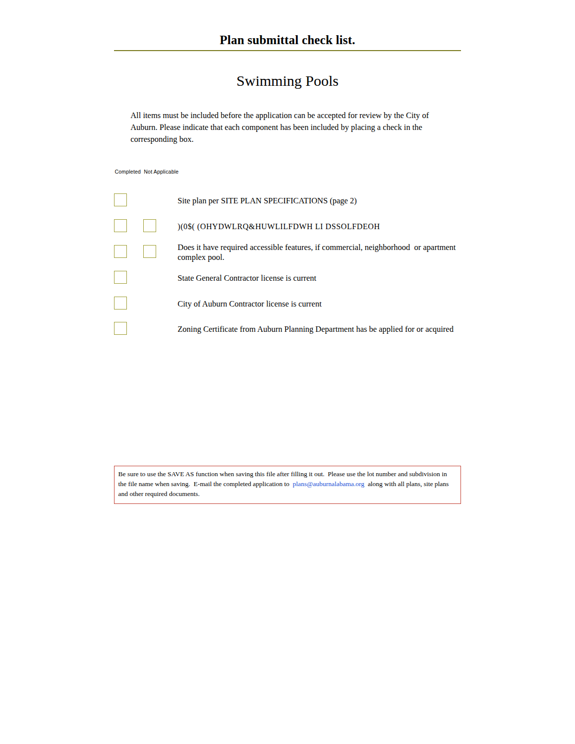Plan submittal check list.
Swimming Pools
All items must be included before the application can be accepted for review by the City of Auburn. Please indicate that each component has been included by placing a check in the corresponding box.
Completed Not Applicable
| | | Site plan per SITE PLAN SPECIFICATIONS (page 2) |
| | | )(0$( (OHYDWLRQ&HUWLILFDWH LI DSSOLFDEOH |
| | | Does it have required accessible features, if commercial, neighborhood or apartment complex pool. |
| | | State General Contractor license is current |
| | | City of Auburn Contractor license is current |
| | | Zoning Certificate from Auburn Planning Department has be applied for or acquired |
Be sure to use the SAVE AS function when saving this file after filling it out. Please use the lot number and subdivision in the file name when saving. E-mail the completed application to plans@auburnalabama.org along with all plans, site plans and other required documents.